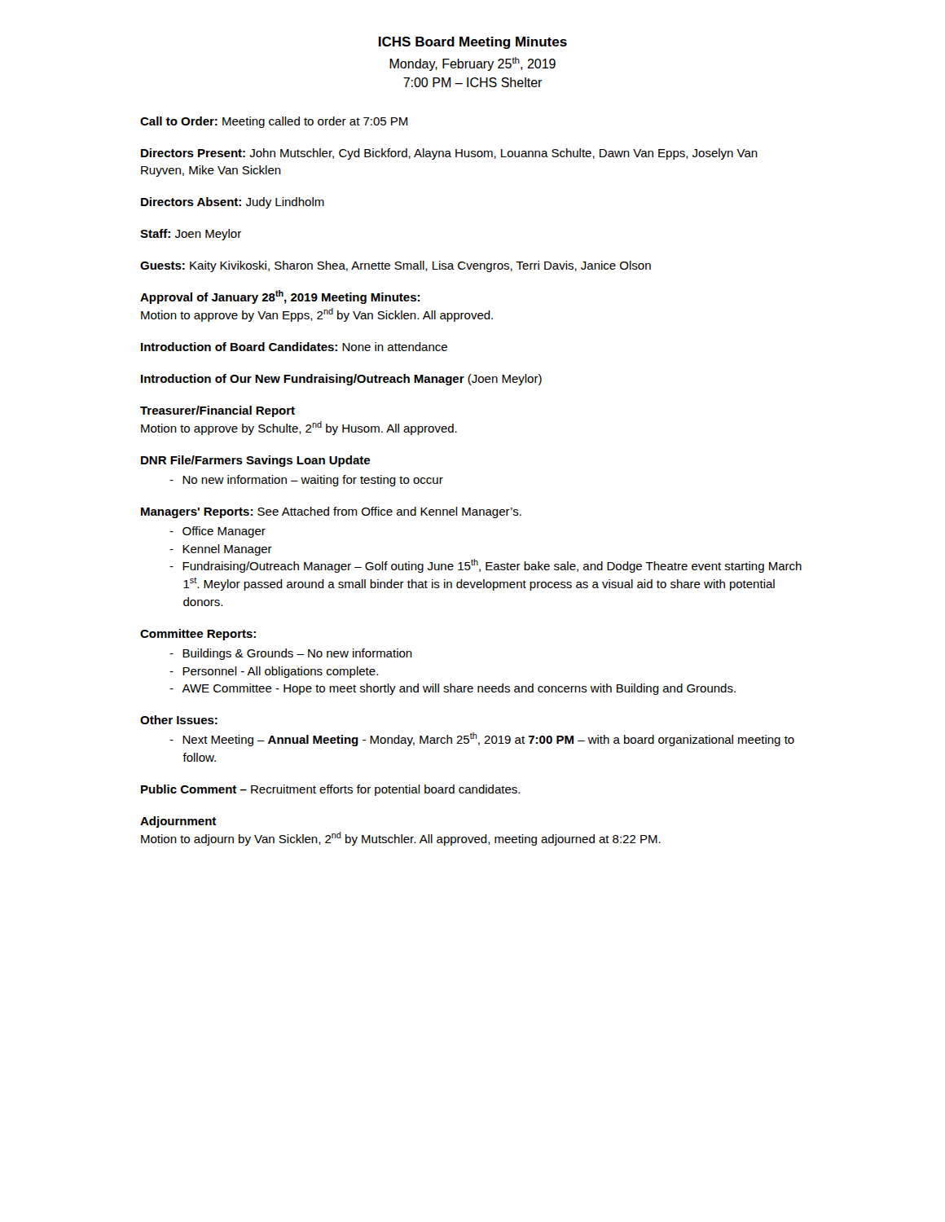ICHS Board Meeting Minutes
Monday, February 25th, 2019
7:00 PM – ICHS Shelter
Call to Order:
Meeting called to order at 7:05 PM
Directors Present:
John Mutschler, Cyd Bickford, Alayna Husom, Louanna Schulte, Dawn Van Epps, Joselyn Van Ruyven, Mike Van Sicklen
Directors Absent:
Judy Lindholm
Staff:
Joen Meylor
Guests:
Kaity Kivikoski, Sharon Shea, Arnette Small, Lisa Cvengros, Terri Davis, Janice Olson
Approval of January 28th, 2019 Meeting Minutes:
Motion to approve by Van Epps, 2nd by Van Sicklen. All approved.
Introduction of Board Candidates:
None in attendance
Introduction of Our New Fundraising/Outreach Manager
(Joen Meylor)
Treasurer/Financial Report
Motion to approve by Schulte, 2nd by Husom. All approved.
DNR File/Farmers Savings Loan Update
No new information – waiting for testing to occur
Managers' Reports:
See Attached from Office and Kennel Manager’s.
Office Manager
Kennel Manager
Fundraising/Outreach Manager – Golf outing June 15th, Easter bake sale, and Dodge Theatre event starting March 1st. Meylor passed around a small binder that is in development process as a visual aid to share with potential donors.
Committee Reports:
Buildings & Grounds – No new information
Personnel - All obligations complete.
AWE Committee - Hope to meet shortly and will share needs and concerns with Building and Grounds.
Other Issues:
Next Meeting – Annual Meeting - Monday, March 25th, 2019 at 7:00 PM – with a board organizational meeting to follow.
Public Comment –
Recruitment efforts for potential board candidates.
Adjournment
Motion to adjourn by Van Sicklen, 2nd by Mutschler. All approved, meeting adjourned at 8:22 PM.